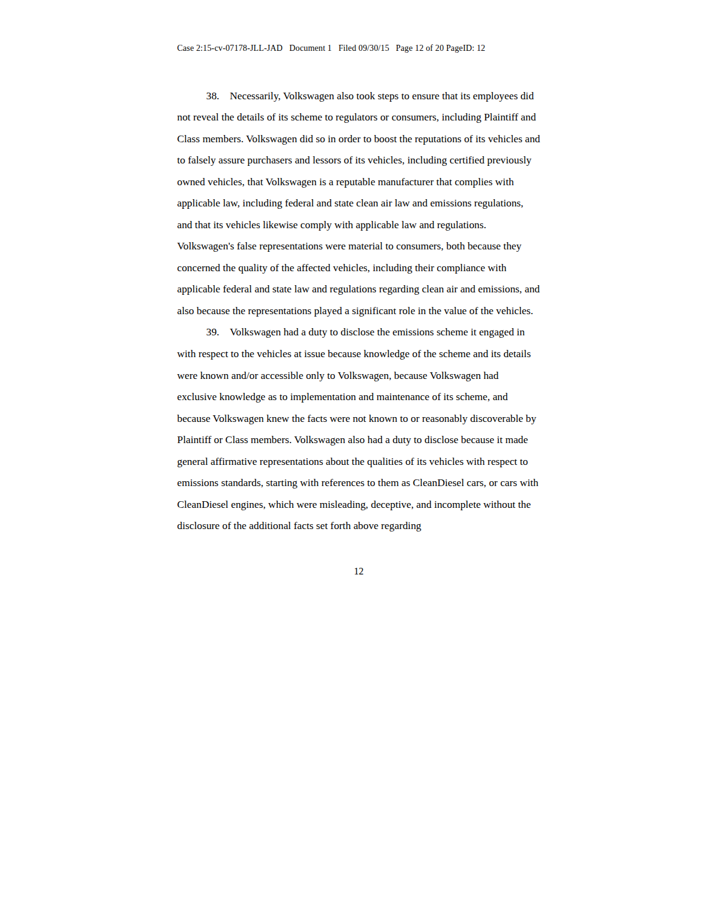Case 2:15-cv-07178-JLL-JAD Document 1 Filed 09/30/15 Page 12 of 20 PageID: 12
38. Necessarily, Volkswagen also took steps to ensure that its employees did not reveal the details of its scheme to regulators or consumers, including Plaintiff and Class members. Volkswagen did so in order to boost the reputations of its vehicles and to falsely assure purchasers and lessors of its vehicles, including certified previously owned vehicles, that Volkswagen is a reputable manufacturer that complies with applicable law, including federal and state clean air law and emissions regulations, and that its vehicles likewise comply with applicable law and regulations. Volkswagen's false representations were material to consumers, both because they concerned the quality of the affected vehicles, including their compliance with applicable federal and state law and regulations regarding clean air and emissions, and also because the representations played a significant role in the value of the vehicles.
39. Volkswagen had a duty to disclose the emissions scheme it engaged in with respect to the vehicles at issue because knowledge of the scheme and its details were known and/or accessible only to Volkswagen, because Volkswagen had exclusive knowledge as to implementation and maintenance of its scheme, and because Volkswagen knew the facts were not known to or reasonably discoverable by Plaintiff or Class members. Volkswagen also had a duty to disclose because it made general affirmative representations about the qualities of its vehicles with respect to emissions standards, starting with references to them as CleanDiesel cars, or cars with CleanDiesel engines, which were misleading, deceptive, and incomplete without the disclosure of the additional facts set forth above regarding
12